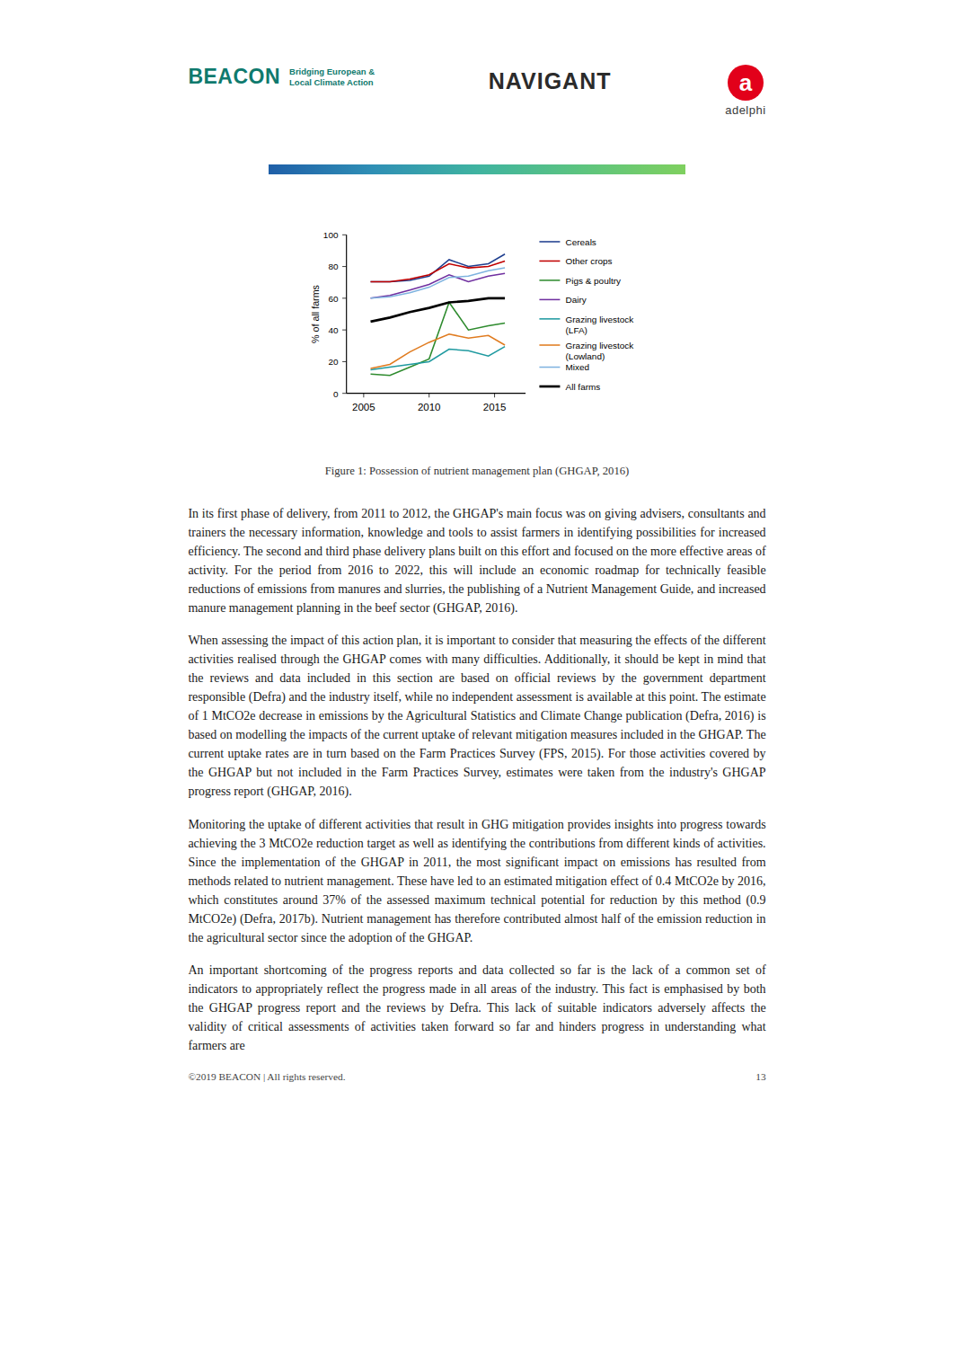BEACON Bridging European &
Local Climate Action
NAVIGANT
a
adelphi
100 80 60 40 20 0 % of all farms 2005 2010 2015 Cereals Other crops Pigs & poultry Dairy Grazing livestock (LFA) Grazing livestock (Lowland) Mixed All farms
Figure 1: Possession of nutrient management plan (GHGAP, 2016)
In its first phase of delivery, from 2011 to 2012, the GHGAP's main focus was on giving advisers, consultants and trainers the necessary information, knowledge and tools to assist farmers in identifying possibilities for increased efficiency. The second and third phase delivery plans built on this effort and focused on the more effective areas of activity. For the period from 2016 to 2022, this will include an economic roadmap for technically feasible reductions of emissions from manures and slurries, the publishing of a Nutrient Management Guide, and increased manure management planning in the beef sector (GHGAP, 2016).
When assessing the impact of this action plan, it is important to consider that measuring the effects of the different activities realised through the GHGAP comes with many difficulties. Additionally, it should be kept in mind that the reviews and data included in this section are based on official reviews by the government department responsible (Defra) and the industry itself, while no independent assessment is available at this point. The estimate of 1 MtCO2e decrease in emissions by the Agricultural Statistics and Climate Change publication (Defra, 2016) is based on modelling the impacts of the current uptake of relevant mitigation measures included in the GHGAP. The current uptake rates are in turn based on the Farm Practices Survey (FPS, 2015). For those activities covered by the GHGAP but not included in the Farm Practices Survey, estimates were taken from the industry's GHGAP progress report (GHGAP, 2016).
Monitoring the uptake of different activities that result in GHG mitigation provides insights into progress towards achieving the 3 MtCO2e reduction target as well as identifying the contributions from different kinds of activities. Since the implementation of the GHGAP in 2011, the most significant impact on emissions has resulted from methods related to nutrient management. These have led to an estimated mitigation effect of 0.4 MtCO2e by 2016, which constitutes around 37% of the assessed maximum technical potential for reduction by this method (0.9 MtCO2e) (Defra, 2017b). Nutrient management has therefore contributed almost half of the emission reduction in the agricultural sector since the adoption of the GHGAP.
An important shortcoming of the progress reports and data collected so far is the lack of a common set of indicators to appropriately reflect the progress made in all areas of the industry. This fact is emphasised by both the GHGAP progress report and the reviews by Defra. This lack of suitable indicators adversely affects the validity of critical assessments of activities taken forward so far and hinders progress in understanding what farmers are
©2019 BEACON | All rights reserved. 13